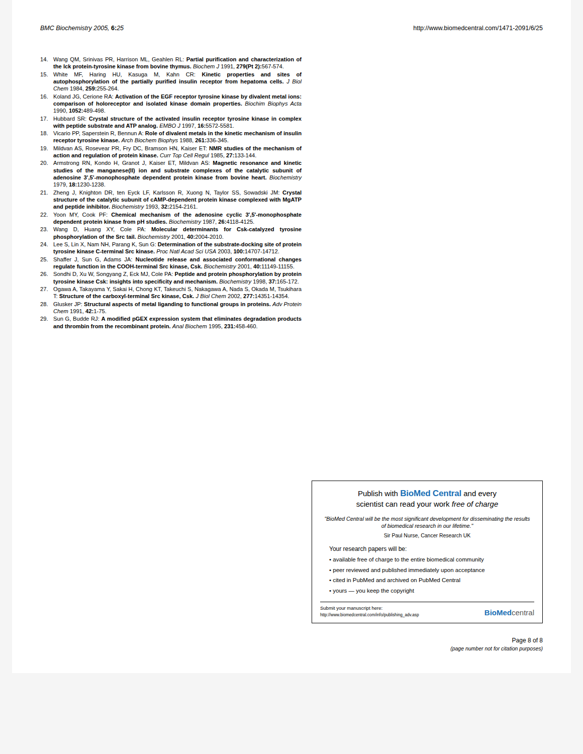BMC Biochemistry 2005, 6: 25
http://www.biomedcentral.com/1471-2091/6/25
Wang QM, Srinivas PR, Harrison ML, Geahlen RL: Partial purification and characterization of the lck protein-tyrosine kinase from bovine thymus. Biochem J 1991, 279(Pt 2): 567-574.
White MF, Haring HU, Kasuga M, Kahn CR: Kinetic properties and sites of autophosphorylation of the partially purified insulin receptor from hepatoma cells. J Biol Chem 1984, 259: 255-264.
Koland JG, Cerione RA: Activation of the EGF receptor tyrosine kinase by divalent metal ions: comparison of holoreceptor and isolated kinase domain properties. Biochim Biophys Acta 1990, 1052: 489-498.
Hubbard SR: Crystal structure of the activated insulin receptor tyrosine kinase in complex with peptide substrate and ATP analog. EMBO J 1997, 16: 5572-5581.
Vicario PP, Saperstein R, Bennun A: Role of divalent metals in the kinetic mechanism of insulin receptor tyrosine kinase. Arch Biochem Biophys 1988, 261: 336-345.
Mildvan AS, Rosevear PR, Fry DC, Bramson HN, Kaiser ET: NMR studies of the mechanism of action and regulation of protein kinase. Curr Top Cell Regul 1985, 27: 133-144.
Armstrong RN, Kondo H, Granot J, Kaiser ET, Mildvan AS: Magnetic resonance and kinetic studies of the manganese(II) ion and substrate complexes of the catalytic subunit of adenosine 3',5'-monophosphate dependent protein kinase from bovine heart. Biochemistry 1979, 18: 1230-1238.
Zheng J, Knighton DR, ten Eyck LF, Karlsson R, Xuong N, Taylor SS, Sowadski JM: Crystal structure of the catalytic subunit of cAMP-dependent protein kinase complexed with MgATP and peptide inhibitor. Biochemistry 1993, 32: 2154-2161.
Yoon MY, Cook PF: Chemical mechanism of the adenosine cyclic 3',5'-monophosphate dependent protein kinase from pH studies. Biochemistry 1987, 26: 4118-4125.
Wang D, Huang XY, Cole PA: Molecular determinants for Csk-catalyzed tyrosine phosphorylation of the Src tail. Biochemistry 2001, 40: 2004-2010.
Lee S, Lin X, Nam NH, Parang K, Sun G: Determination of the substrate-docking site of protein tyrosine kinase C-terminal Src kinase. Proc Natl Acad Sci USA 2003, 100: 14707-14712.
Shaffer J, Sun G, Adams JA: Nucleotide release and associated conformational changes regulate function in the COOH-terminal Src kinase, Csk. Biochemistry 2001, 40: 11149-11155.
Sondhi D, Xu W, Songyang Z, Eck MJ, Cole PA: Peptide and protein phosphorylation by protein tyrosine kinase Csk: insights into specificity and mechanism. Biochemistry 1998, 37: 165-172.
Ogawa A, Takayama Y, Sakai H, Chong KT, Takeuchi S, Nakagawa A, Nada S, Okada M, Tsukihara T: Structure of the carboxyl-terminal Src kinase, Csk. J Biol Chem 2002, 277: 14351-14354.
Glusker JP: Structural aspects of metal liganding to functional groups in proteins. Adv Protein Chem 1991, 42: 1-75.
Sun G, Budde RJ: A modified pGEX expression system that eliminates degradation products and thrombin from the recombinant protein. Anal Biochem 1995, 231: 458-460.
Publish with Bio Med Central and every
scientist can read your work free of charge
"BioMed Central will be the most significant development for disseminating the results of biomedical research in our lifetime."
Sir Paul Nurse, Cancer Research UK
Your research papers will be:
available free of charge to the entire biomedical community
peer reviewed and published immediately upon acceptance
cited in PubMed and archived on PubMed Central
yours — you keep the copyright
Submit your manuscript here:
http://www.biomedcentral.com/info/publishing_adv.asp
BioMed central
Page 8 of 8
(page number not for citation purposes)